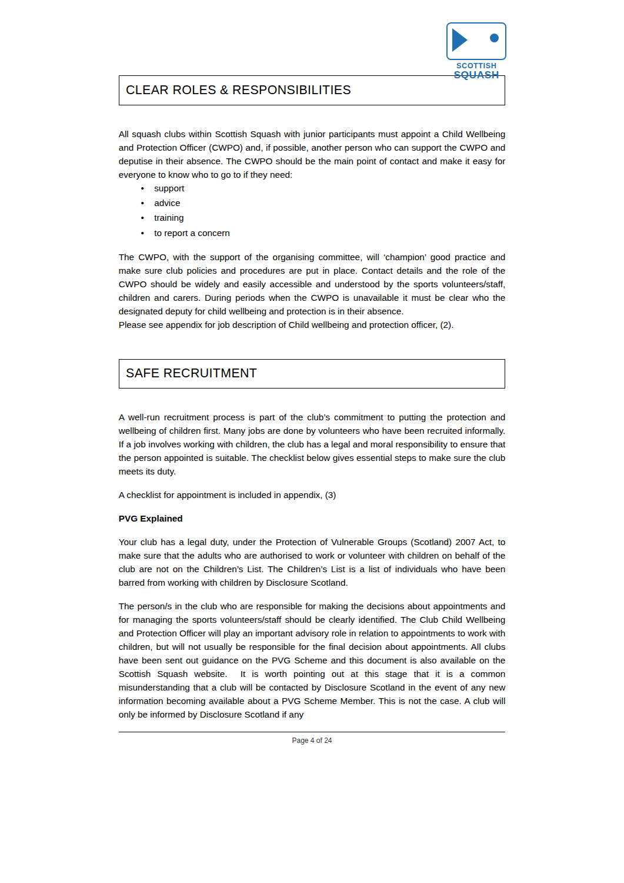SCOTTISH SQUASH
CLEAR ROLES & RESPONSIBILITIES
All squash clubs within Scottish Squash with junior participants must appoint a Child Wellbeing and Protection Officer (CWPO) and, if possible, another person who can support the CWPO and deputise in their absence. The CWPO should be the main point of contact and make it easy for everyone to know who to go to if they need:
support
advice
training
to report a concern
The CWPO, with the support of the organising committee, will ‘champion’ good practice and make sure club policies and procedures are put in place. Contact details and the role of the CWPO should be widely and easily accessible and understood by the sports volunteers/staff, children and carers. During periods when the CWPO is unavailable it must be clear who the designated deputy for child wellbeing and protection is in their absence.
Please see appendix for job description of Child wellbeing and protection officer, (2).
SAFE RECRUITMENT
A well-run recruitment process is part of the club’s commitment to putting the protection and wellbeing of children first. Many jobs are done by volunteers who have been recruited informally. If a job involves working with children, the club has a legal and moral responsibility to ensure that the person appointed is suitable. The checklist below gives essential steps to make sure the club meets its duty.
A checklist for appointment is included in appendix, (3)
PVG Explained
Your club has a legal duty, under the Protection of Vulnerable Groups (Scotland) 2007 Act, to make sure that the adults who are authorised to work or volunteer with children on behalf of the club are not on the Children’s List. The Children’s List is a list of individuals who have been barred from working with children by Disclosure Scotland.
The person/s in the club who are responsible for making the decisions about appointments and for managing the sports volunteers/staff should be clearly identified. The Club Child Wellbeing and Protection Officer will play an important advisory role in relation to appointments to work with children, but will not usually be responsible for the final decision about appointments. All clubs have been sent out guidance on the PVG Scheme and this document is also available on the Scottish Squash website. It is worth pointing out at this stage that it is a common misunderstanding that a club will be contacted by Disclosure Scotland in the event of any new information becoming available about a PVG Scheme Member. This is not the case. A club will only be informed by Disclosure Scotland if any
Page 4 of 24